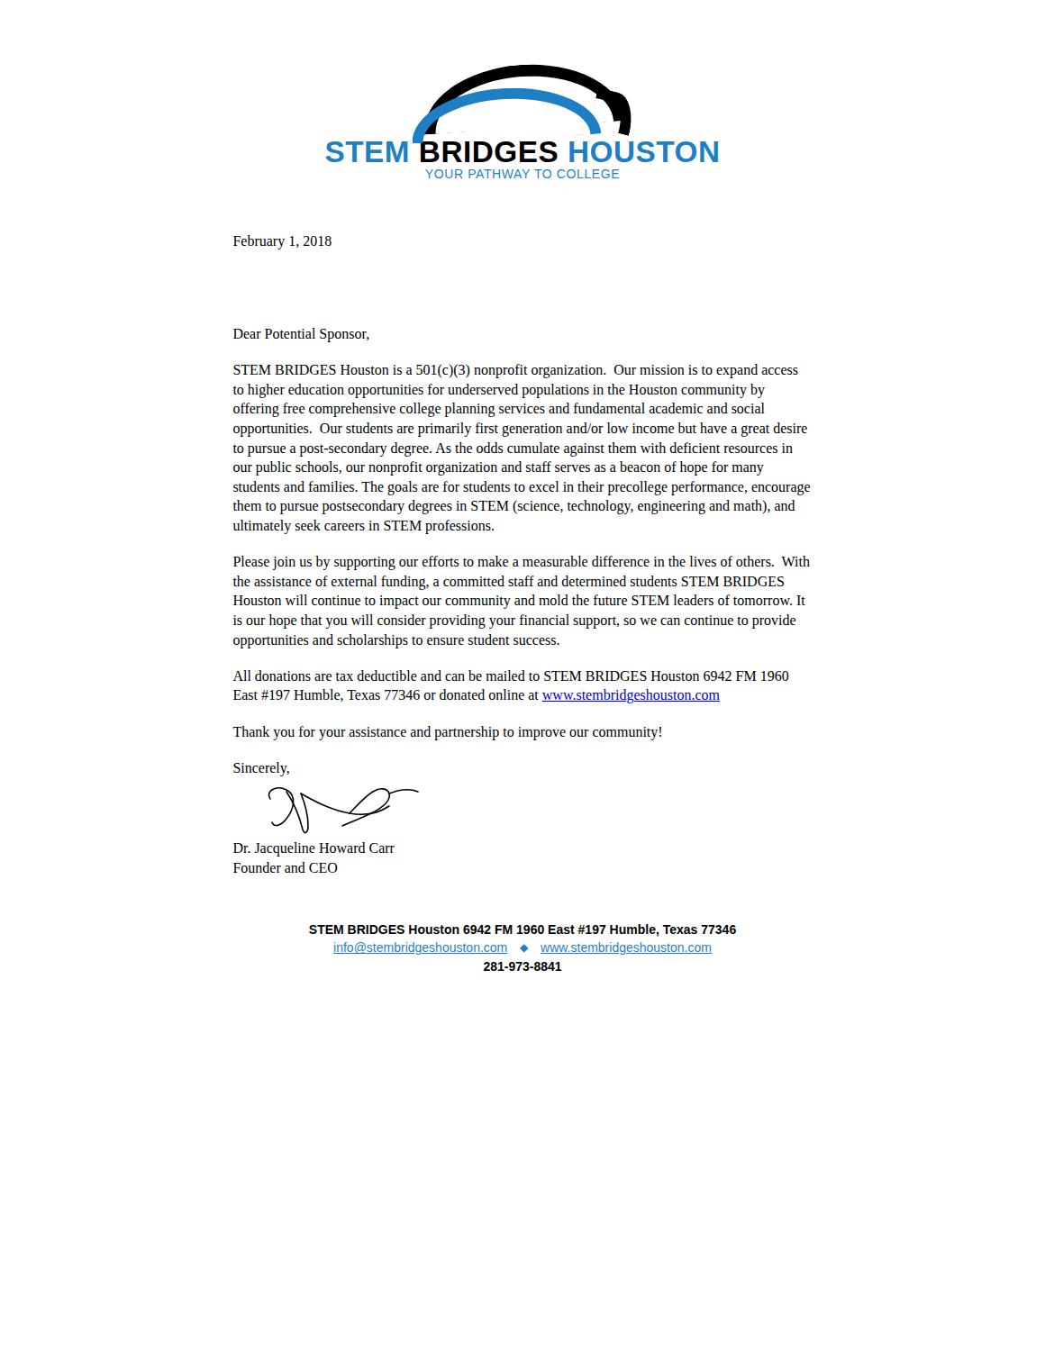STEM BRIDGES HOUSTON
YOUR PATHWAY TO COLLEGE
February 1, 2018
Dear Potential Sponsor,
STEM BRIDGES Houston is a 501(c)(3) nonprofit organization. Our mission is to expand access to higher education opportunities for underserved populations in the Houston community by offering free comprehensive college planning services and fundamental academic and social opportunities. Our students are primarily first generation and/or low income but have a great desire to pursue a post-secondary degree. As the odds cumulate against them with deficient resources in our public schools, our nonprofit organization and staff serves as a beacon of hope for many students and families. The goals are for students to excel in their precollege performance, encourage them to pursue postsecondary degrees in STEM (science, technology, engineering and math), and ultimately seek careers in STEM professions.
Please join us by supporting our efforts to make a measurable difference in the lives of others. With the assistance of external funding, a committed staff and determined students STEM BRIDGES Houston will continue to impact our community and mold the future STEM leaders of tomorrow. It is our hope that you will consider providing your financial support, so we can continue to provide opportunities and scholarships to ensure student success.
All donations are tax deductible and can be mailed to STEM BRIDGES Houston 6942 FM 1960 East #197 Humble, Texas 77346 or donated online at www.stembridgeshouston.com
Thank you for your assistance and partnership to improve our community!
Sincerely,
Dr. Jacqueline Howard Carr
Founder and CEO
STEM BRIDGES Houston 6942 FM 1960 East #197 Humble, Texas 77346
info@stembridgeshouston.com ◆ www.stembridgeshouston.com
281-973-8841